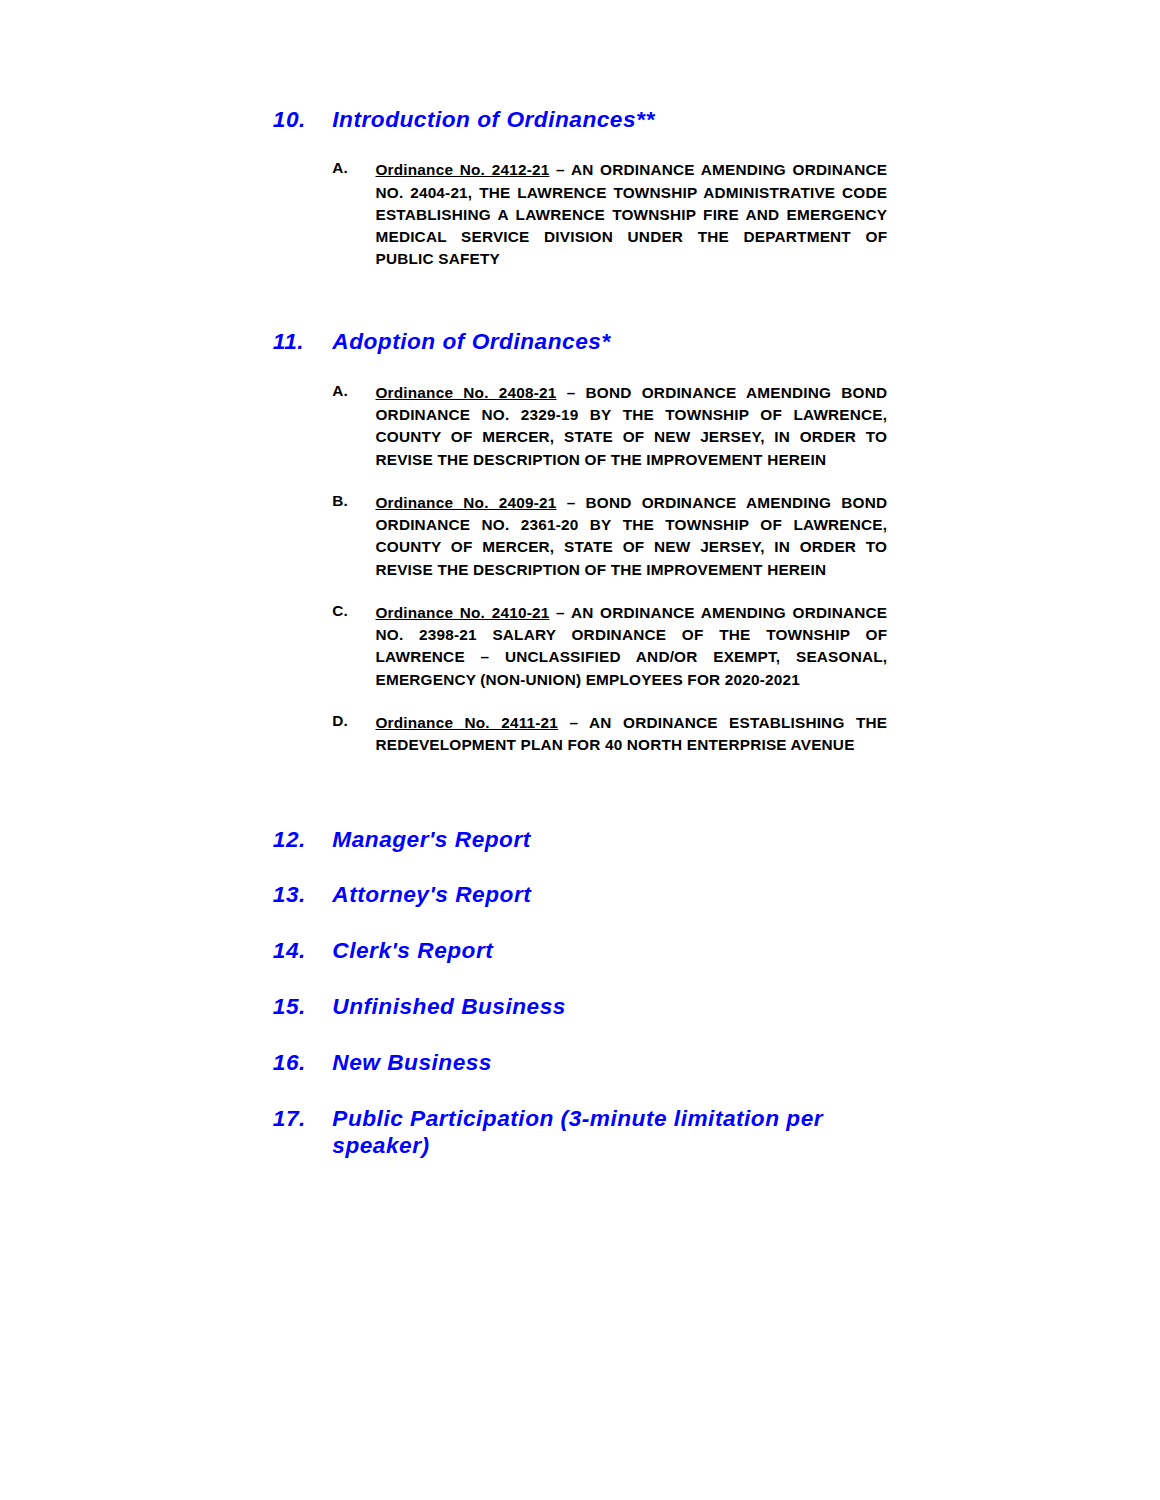10.
Introduction of Ordinances**
A.
Ordinance No. 2412-21 – AN ORDINANCE AMENDING ORDINANCE NO. 2404-21, THE LAWRENCE TOWNSHIP ADMINISTRATIVE CODE ESTABLISHING A LAWRENCE TOWNSHIP FIRE AND EMERGENCY MEDICAL SERVICE DIVISION UNDER THE DEPARTMENT OF PUBLIC SAFETY
11.
Adoption of Ordinances*
A.
Ordinance No. 2408-21 – BOND ORDINANCE AMENDING BOND ORDINANCE NO. 2329-19 BY THE TOWNSHIP OF LAWRENCE, COUNTY OF MERCER, STATE OF NEW JERSEY, IN ORDER TO REVISE THE DESCRIPTION OF THE IMPROVEMENT HEREIN
B.
Ordinance No. 2409-21 – BOND ORDINANCE AMENDING BOND ORDINANCE NO. 2361-20 BY THE TOWNSHIP OF LAWRENCE, COUNTY OF MERCER, STATE OF NEW JERSEY, IN ORDER TO REVISE THE DESCRIPTION OF THE IMPROVEMENT HEREIN
C.
Ordinance No. 2410-21 – AN ORDINANCE AMENDING ORDINANCE NO. 2398-21 SALARY ORDINANCE OF THE TOWNSHIP OF LAWRENCE – UNCLASSIFIED AND/OR EXEMPT, SEASONAL, EMERGENCY (NON-UNION) EMPLOYEES FOR 2020-2021
D.
Ordinance No. 2411-21 – AN ORDINANCE ESTABLISHING THE REDEVELOPMENT PLAN FOR 40 NORTH ENTERPRISE AVENUE
12.
Manager's Report
13.
Attorney's Report
14.
Clerk's Report
15.
Unfinished Business
16.
New Business
17.
Public Participation (3-minute limitation per speaker)